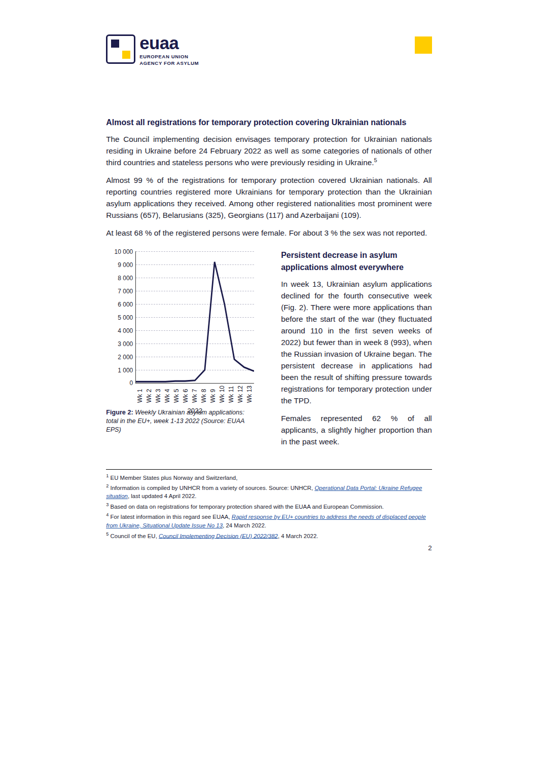euaa
EUROPEAN UNION
AGENCY FOR ASYLUM
Almost all registrations for temporary protection covering Ukrainian nationals
The Council implementing decision envisages temporary protection for Ukrainian nationals residing in Ukraine before 24 February 2022 as well as some categories of nationals of other third countries and stateless persons who were previously residing in Ukraine.5
Almost 99 % of the registrations for temporary protection covered Ukrainian nationals. All reporting countries registered more Ukrainians for temporary protection than the Ukrainian asylum applications they received. Among other registered nationalities most prominent were Russians (657), Belarusians (325), Georgians (117) and Azerbaijani (109).
At least 68 % of the registered persons were female. For about 3 % the sex was not reported.
10 000
9 000
8 000
7 000
6 000
5 000
4 000
3 000
2 000
1 000
0
Wk 1 Wk 2 Wk 3 Wk 4 Wk 5 Wk 6 Wk 7 Wk 8 Wk 9 Wk 10 Wk 11 Wk 12 Wk 13
2022
Figure 2: Weekly Ukrainian asylum applications: total in the EU+, week 1-13 2022 (Source: EUAA EPS)
Persistent decrease in asylum applications almost everywhere
In week 13, Ukrainian asylum applications declined for the fourth consecutive week (Fig. 2). There were more applications than before the start of the war (they fluctuated around 110 in the first seven weeks of 2022) but fewer than in week 8 (993), when the Russian invasion of Ukraine began. The persistent decrease in applications had been the result of shifting pressure towards registrations for temporary protection under the TPD.
Females represented 62 % of all applicants, a slightly higher proportion than in the past week.
1 EU Member States plus Norway and Switzerland,
2 Information is compiled by UNHCR from a variety of sources. Source: UNHCR, Operational Data Portal: Ukraine Refugee situation, last updated 4 April 2022.
3 Based on data on registrations for temporary protection shared with the EUAA and European Commission.
4 For latest information in this regard see EUAA, Rapid response by EU+ countries to address the needs of displaced people from Ukraine, Situational Update Issue No 13, 24 March 2022.
5 Council of the EU, Council Implementing Decision (EU) 2022/382, 4 March 2022.
2